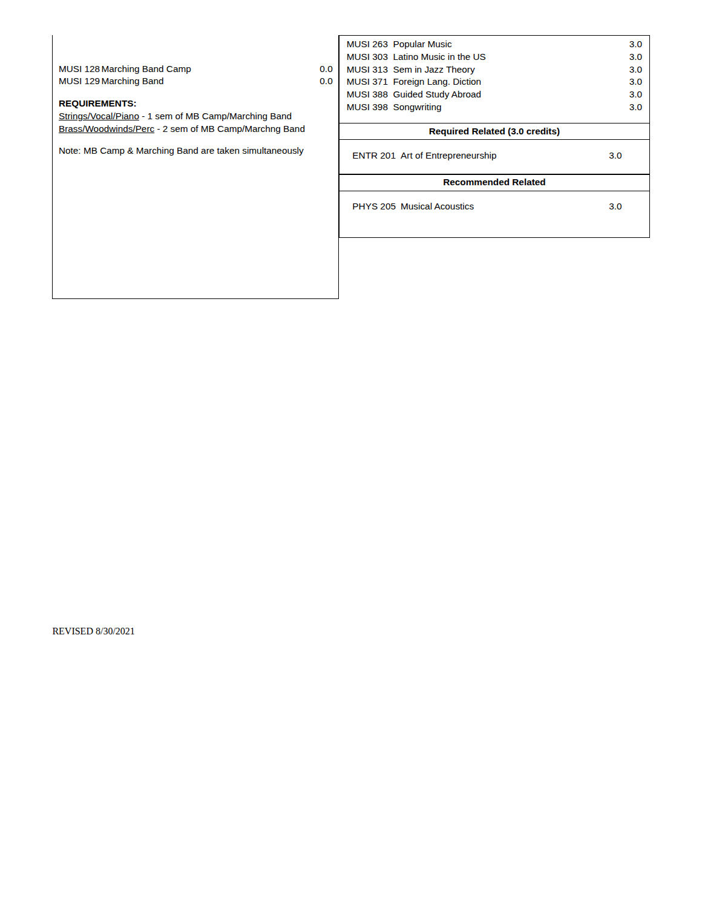MUSI 128 Marching Band Camp 0.0
MUSI 129 Marching Band 0.0
REQUIREMENTS:
Strings/Vocal/Piano - 1 sem of MB Camp/Marching Band
Brass/Woodwinds/Perc - 2 sem of MB Camp/Marchng Band
Note: MB Camp & Marching Band are taken simultaneously
MUSI 263 Popular Music 3.0
MUSI 303 Latino Music in the US 3.0
MUSI 313 Sem in Jazz Theory 3.0
MUSI 371 Foreign Lang. Diction 3.0
MUSI 388 Guided Study Abroad 3.0
MUSI 398 Songwriting 3.0
Required Related (3.0 credits)
ENTR 201 Art of Entrepreneurship 3.0
Recommended Related
PHYS 205 Musical Acoustics 3.0
REVISED 8/30/2021